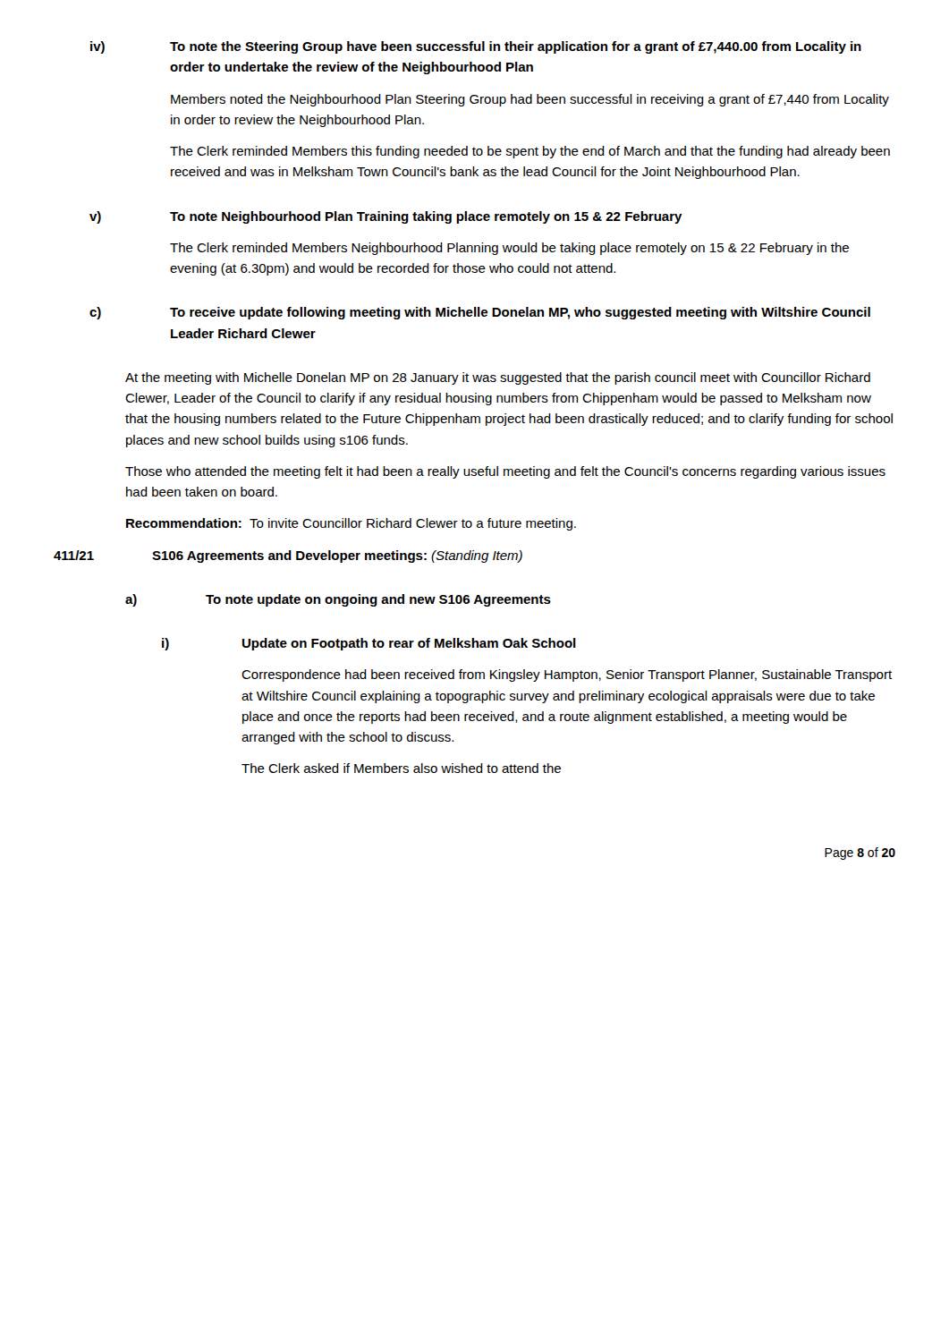iv)
To note the Steering Group have been successful in their application for a grant of £7,440.00 from Locality in order to undertake the review of the Neighbourhood Plan
Members noted the Neighbourhood Plan Steering Group had been successful in receiving a grant of £7,440 from Locality in order to review the Neighbourhood Plan.
The Clerk reminded Members this funding needed to be spent by the end of March and that the funding had already been received and was in Melksham Town Council's bank as the lead Council for the Joint Neighbourhood Plan.
v)
To note Neighbourhood Plan Training taking place remotely on 15 & 22 February
The Clerk reminded Members Neighbourhood Planning would be taking place remotely on 15 & 22 February in the evening (at 6.30pm) and would be recorded for those who could not attend.
c)
To receive update following meeting with Michelle Donelan MP, who suggested meeting with Wiltshire Council Leader Richard Clewer
At the meeting with Michelle Donelan MP on 28 January it was suggested that the parish council meet with Councillor Richard Clewer, Leader of the Council to clarify if any residual housing numbers from Chippenham would be passed to Melksham now that the housing numbers related to the Future Chippenham project had been drastically reduced; and to clarify funding for school places and new school builds using s106 funds.
Those who attended the meeting felt it had been a really useful meeting and felt the Council's concerns regarding various issues had been taken on board.
Recommendation: To invite Councillor Richard Clewer to a future meeting.
411/21
S106 Agreements and Developer meetings: (Standing Item)
a)
To note update on ongoing and new S106 Agreements
i)
Update on Footpath to rear of Melksham Oak School
Correspondence had been received from Kingsley Hampton, Senior Transport Planner, Sustainable Transport at Wiltshire Council explaining a topographic survey and preliminary ecological appraisals were due to take place and once the reports had been received, and a route alignment established, a meeting would be arranged with the school to discuss.
The Clerk asked if Members also wished to attend the
Page 8 of 20